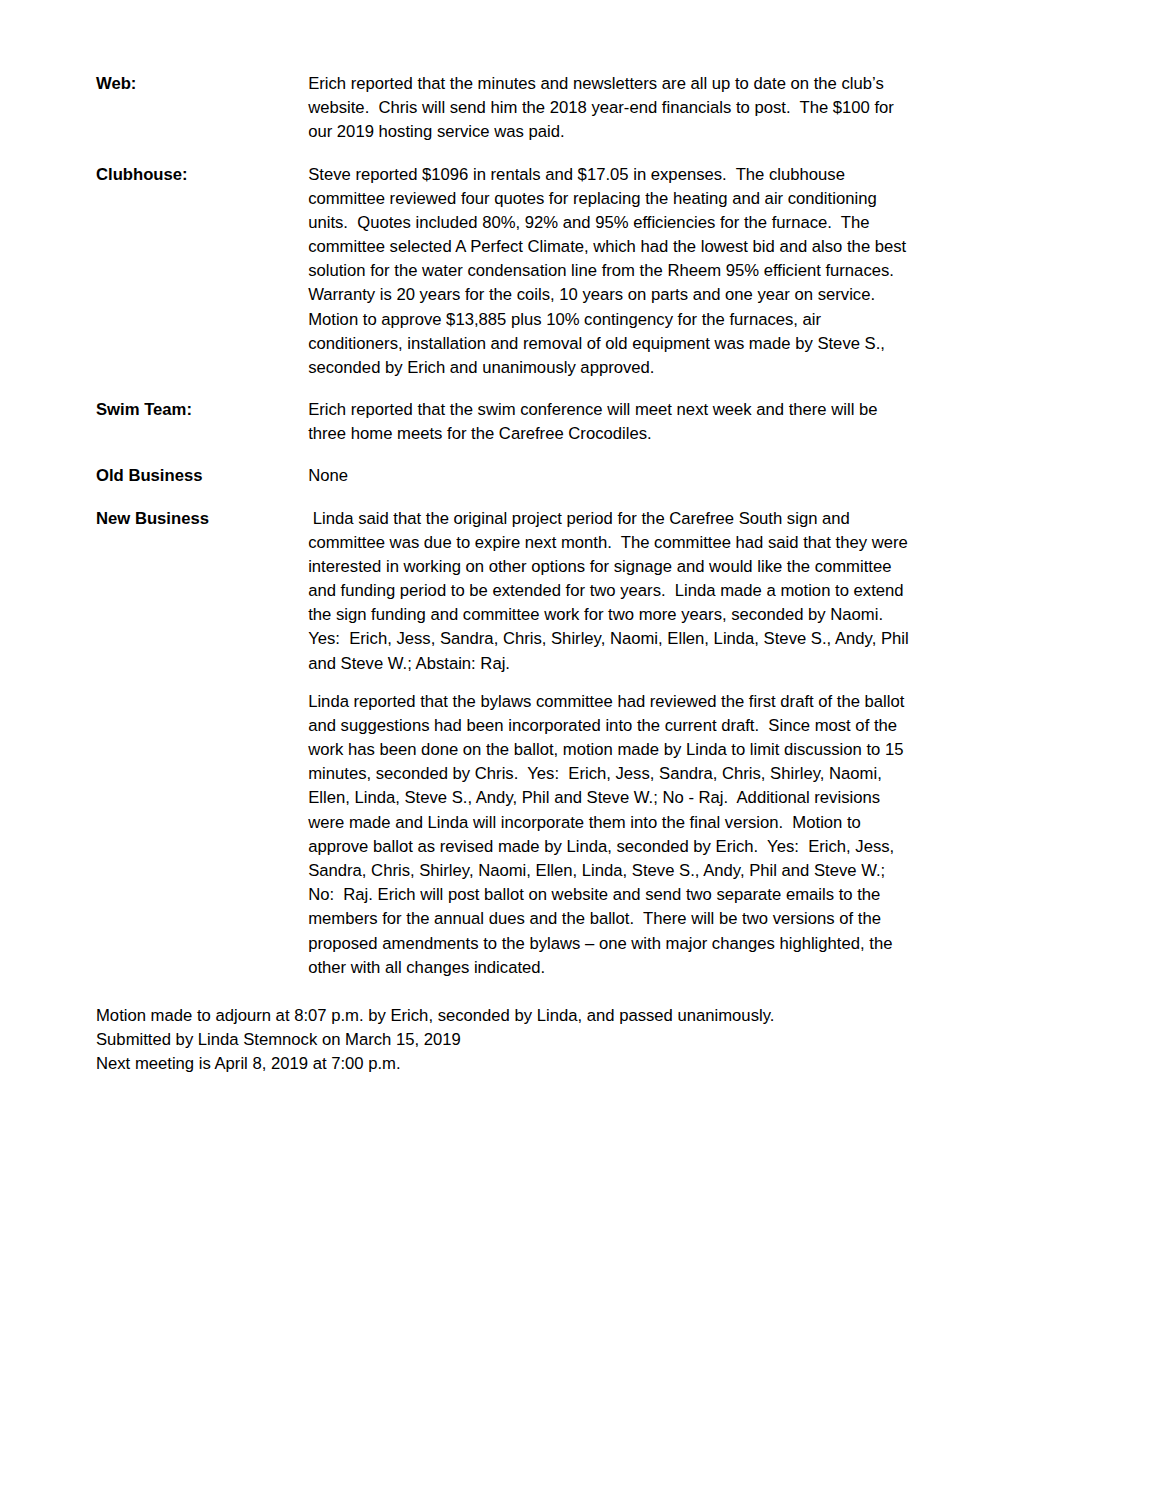| Web: | Erich reported that the minutes and newsletters are all up to date on the club’s website. Chris will send him the 2018 year-end financials to post. The $100 for our 2019 hosting service was paid. |
| Clubhouse: | Steve reported $1096 in rentals and $17.05 in expenses. The clubhouse committee reviewed four quotes for replacing the heating and air conditioning units. Quotes included 80%, 92% and 95% efficiencies for the furnace. The committee selected A Perfect Climate, which had the lowest bid and also the best solution for the water condensation line from the Rheem 95% efficient furnaces. Warranty is 20 years for the coils, 10 years on parts and one year on service. Motion to approve $13,885 plus 10% contingency for the furnaces, air conditioners, installation and removal of old equipment was made by Steve S., seconded by Erich and unanimously approved. |
| Swim Team: | Erich reported that the swim conference will meet next week and there will be three home meets for the Carefree Crocodiles. |
| Old Business | None |
| New Business | Linda said that the original project period for the Carefree South sign and committee was due to expire next month. The committee had said that they were interested in working on other options for signage and would like the committee and funding period to be extended for two years. Linda made a motion to extend the sign funding and committee work for two more years, seconded by Naomi. Yes: Erich, Jess, Sandra, Chris, Shirley, Naomi, Ellen, Linda, Steve S., Andy, Phil and Steve W.; Abstain: Raj. Linda reported that the bylaws committee had reviewed the first draft of the ballot and suggestions had been incorporated into the current draft. Since most of the work has been done on the ballot, motion made by Linda to limit discussion to 15 minutes, seconded by Chris. Yes: Erich, Jess, Sandra, Chris, Shirley, Naomi, Ellen, Linda, Steve S., Andy, Phil and Steve W.; No - Raj. Additional revisions were made and Linda will incorporate them into the final version. Motion to approve ballot as revised made by Linda, seconded by Erich. Yes: Erich, Jess, Sandra, Chris, Shirley, Naomi, Ellen, Linda, Steve S., Andy, Phil and Steve W.; No: Raj. Erich will post ballot on website and send two separate emails to the members for the annual dues and the ballot. There will be two versions of the proposed amendments to the bylaws – one with major changes highlighted, the other with all changes indicated. |
Motion made to adjourn at 8:07 p.m. by Erich, seconded by Linda, and passed unanimously.
Submitted by Linda Stemnock on March 15, 2019
Next meeting is April 8, 2019 at 7:00 p.m.